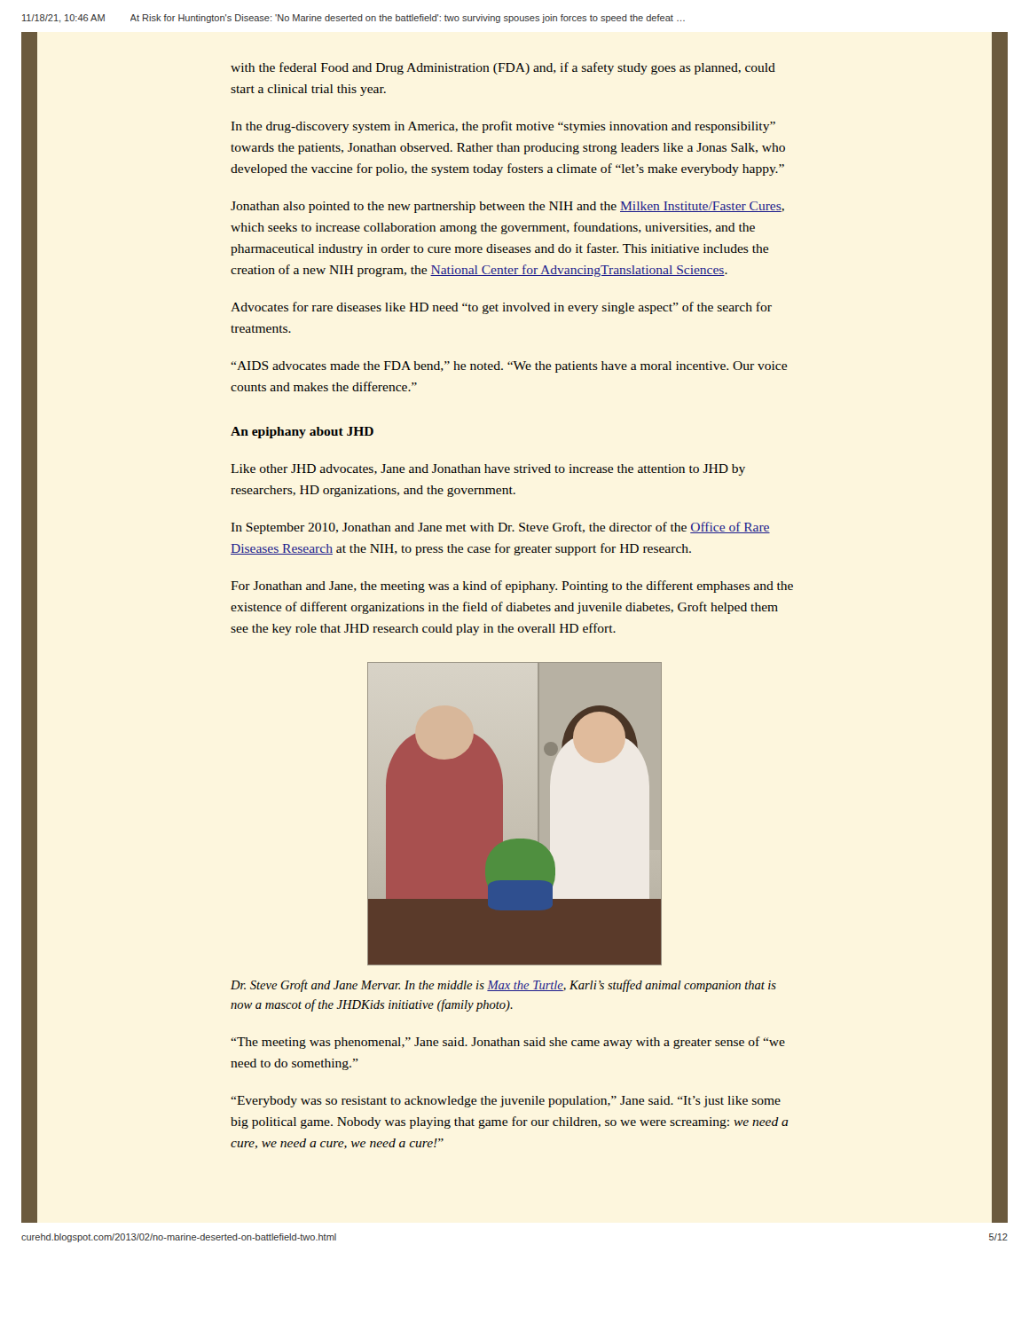11/18/21, 10:46 AM At Risk for Huntington's Disease: 'No Marine deserted on the battlefield': two surviving spouses join forces to speed the defeat …
with the federal Food and Drug Administration (FDA) and, if a safety study goes as planned, could start a clinical trial this year.
In the drug-discovery system in America, the profit motive “stymies innovation and responsibility” towards the patients, Jonathan observed. Rather than producing strong leaders like a Jonas Salk, who developed the vaccine for polio, the system today fosters a climate of “let’s make everybody happy.”
Jonathan also pointed to the new partnership between the NIH and the Milken Institute/Faster Cures, which seeks to increase collaboration among the government, foundations, universities, and the pharmaceutical industry in order to cure more diseases and do it faster. This initiative includes the creation of a new NIH program, the National Center for AdvancingTranslational Sciences.
Advocates for rare diseases like HD need “to get involved in every single aspect” of the search for treatments.
“AIDS advocates made the FDA bend,” he noted. “We the patients have a moral incentive. Our voice counts and makes the difference.”
An epiphany about JHD
Like other JHD advocates, Jane and Jonathan have strived to increase the attention to JHD by researchers, HD organizations, and the government.
In September 2010, Jonathan and Jane met with Dr. Steve Groft, the director of the Office of Rare Diseases Research at the NIH, to press the case for greater support for HD research.
For Jonathan and Jane, the meeting was a kind of epiphany. Pointing to the different emphases and the existence of different organizations in the field of diabetes and juvenile diabetes, Groft helped them see the key role that JHD research could play in the overall HD effort.
Dr. Steve Groft and Jane Mervar. In the middle is Max the Turtle, Karli’s stuffed animal companion that is now a mascot of the JHDKids initiative (family photo).
“The meeting was phenomenal,” Jane said. Jonathan said she came away with a greater sense of “we need to do something.”
“Everybody was so resistant to acknowledge the juvenile population,” Jane said. “It’s just like some big political game. Nobody was playing that game for our children, so we were screaming: we need a cure, we need a cure, we need a cure!”
curehd.blogspot.com/2013/02/no-marine-deserted-on-battlefield-two.html 5/12